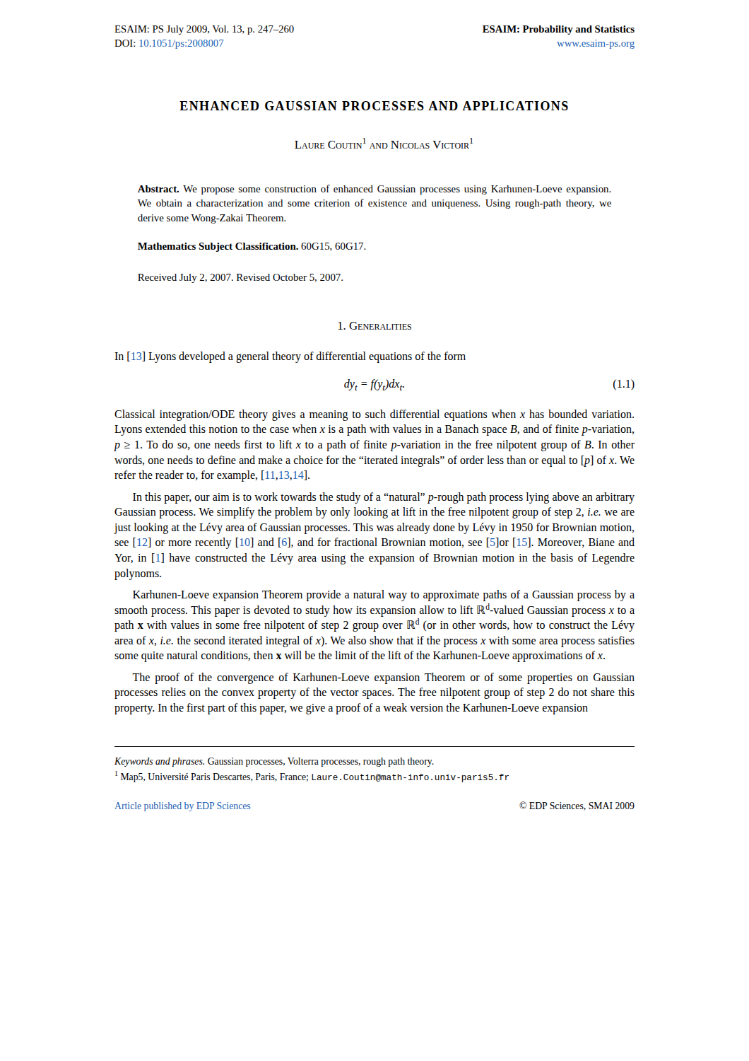ESAIM: PS July 2009, Vol. 13, p. 247–260
DOI: 10.1051/ps:2008007
ESAIM: Probability and Statistics
www.esaim-ps.org
Enhanced Gaussian processes and applications
Laure Coutin1 and Nicolas Victoir1
Abstract. We propose some construction of enhanced Gaussian processes using Karhunen-Loeve expansion. We obtain a characterization and some criterion of existence and uniqueness. Using rough-path theory, we derive some Wong-Zakai Theorem.
Mathematics Subject Classification. 60G15, 60G17.
Received July 2, 2007. Revised October 5, 2007.
1. Generalities
In [13] Lyons developed a general theory of differential equations of the form
dyt = f(yt)dxt. (1.1)
Classical integration/ODE theory gives a meaning to such differential equations when x has bounded variation. Lyons extended this notion to the case when x is a path with values in a Banach space B, and of finite p-variation, p ≥ 1. To do so, one needs first to lift x to a path of finite p-variation in the free nilpotent group of B. In other words, one needs to define and make a choice for the “iterated integrals” of order less than or equal to [p] of x. We refer the reader to, for example, [11,13,14].
In this paper, our aim is to work towards the study of a “natural” p-rough path process lying above an arbitrary Gaussian process. We simplify the problem by only looking at lift in the free nilpotent group of step 2, i.e. we are just looking at the Lévy area of Gaussian processes. This was already done by Lévy in 1950 for Brownian motion, see [12] or more recently [10] and [6], and for fractional Brownian motion, see [5]or [15]. Moreover, Biane and Yor, in [1] have constructed the Lévy area using the expansion of Brownian motion in the basis of Legendre polynoms.
Karhunen-Loeve expansion Theorem provide a natural way to approximate paths of a Gaussian process by a smooth process. This paper is devoted to study how its expansion allow to lift ℝd-valued Gaussian process x to a path x with values in some free nilpotent of step 2 group over ℝd (or in other words, how to construct the Lévy area of x, i.e. the second iterated integral of x). We also show that if the process x with some area process satisfies some quite natural conditions, then x will be the limit of the lift of the Karhunen-Loeve approximations of x.
The proof of the convergence of Karhunen-Loeve expansion Theorem or of some properties on Gaussian processes relies on the convex property of the vector spaces. The free nilpotent group of step 2 do not share this property. In the first part of this paper, we give a proof of a weak version the Karhunen-Loeve expansion
Keywords and phrases. Gaussian processes, Volterra processes, rough path theory.
1 Map5, Université Paris Descartes, Paris, France; Laure.Coutin@math-info.univ-paris5.fr
Article published by EDP Sciences
© EDP Sciences, SMAI 2009